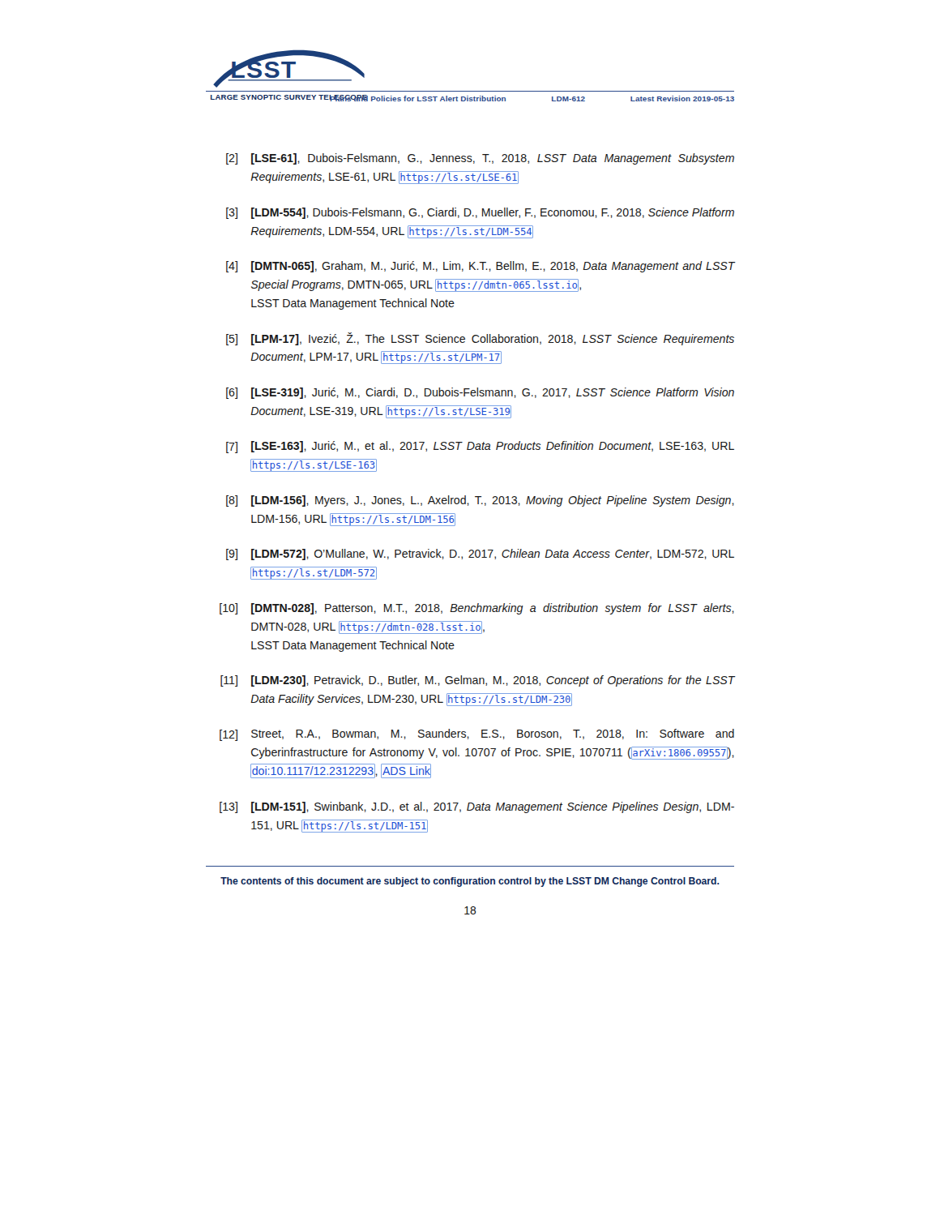LSST
Large Synoptic Survey Telescope
Plans and Policies for LSST Alert Distribution LDM-612 Latest Revision 2019-05-13
[2]
[LSE-61], Dubois-Felsmann, G., Jenness, T., 2018, LSST Data Management Subsystem Requirements, LSE-61, URL https://ls.st/LSE-61
[3]
[LDM-554], Dubois-Felsmann, G., Ciardi, D., Mueller, F., Economou, F., 2018, Science Platform Requirements, LDM-554, URL https://ls.st/LDM-554
[4]
[DMTN-065], Graham, M., Jurić, M., Lim, K.T., Bellm, E., 2018, Data Management and LSST Special Programs, DMTN-065, URL https://dmtn-065.lsst.io, LSST Data Management Technical Note
[5]
[LPM-17], Ivezić, Ž., The LSST Science Collaboration, 2018, LSST Science Requirements Document, LPM-17, URL https://ls.st/LPM-17
[6]
[LSE-319], Jurić, M., Ciardi, D., Dubois-Felsmann, G., 2017, LSST Science Platform Vision Document, LSE-319, URL https://ls.st/LSE-319
[7]
[LSE-163], Jurić, M., et al., 2017, LSST Data Products Definition Document, LSE-163, URL https://ls.st/LSE-163
[8]
[LDM-156], Myers, J., Jones, L., Axelrod, T., 2013, Moving Object Pipeline System Design, LDM-156, URL https://ls.st/LDM-156
[9]
[LDM-572], O’Mullane, W., Petravick, D., 2017, Chilean Data Access Center, LDM-572, URL https://ls.st/LDM-572
[10]
[DMTN-028], Patterson, M.T., 2018, Benchmarking a distribution system for LSST alerts, DMTN-028, URL https://dmtn-028.lsst.io, LSST Data Management Technical Note
[11]
[LDM-230], Petravick, D., Butler, M., Gelman, M., 2018, Concept of Operations for the LSST Data Facility Services, LDM-230, URL https://ls.st/LDM-230
[12]
Street, R.A., Bowman, M., Saunders, E.S., Boroson, T., 2018, In: Software and Cyberinfrastructure for Astronomy V, vol. 10707 of Proc. SPIE, 1070711 (arXiv:1806.09557), doi:10.1117/12.2312293, ADS Link
[13]
[LDM-151], Swinbank, J.D., et al., 2017, Data Management Science Pipelines Design, LDM-151, URL https://ls.st/LDM-151
The contents of this document are subject to configuration control by the LSST DM Change Control Board.
18